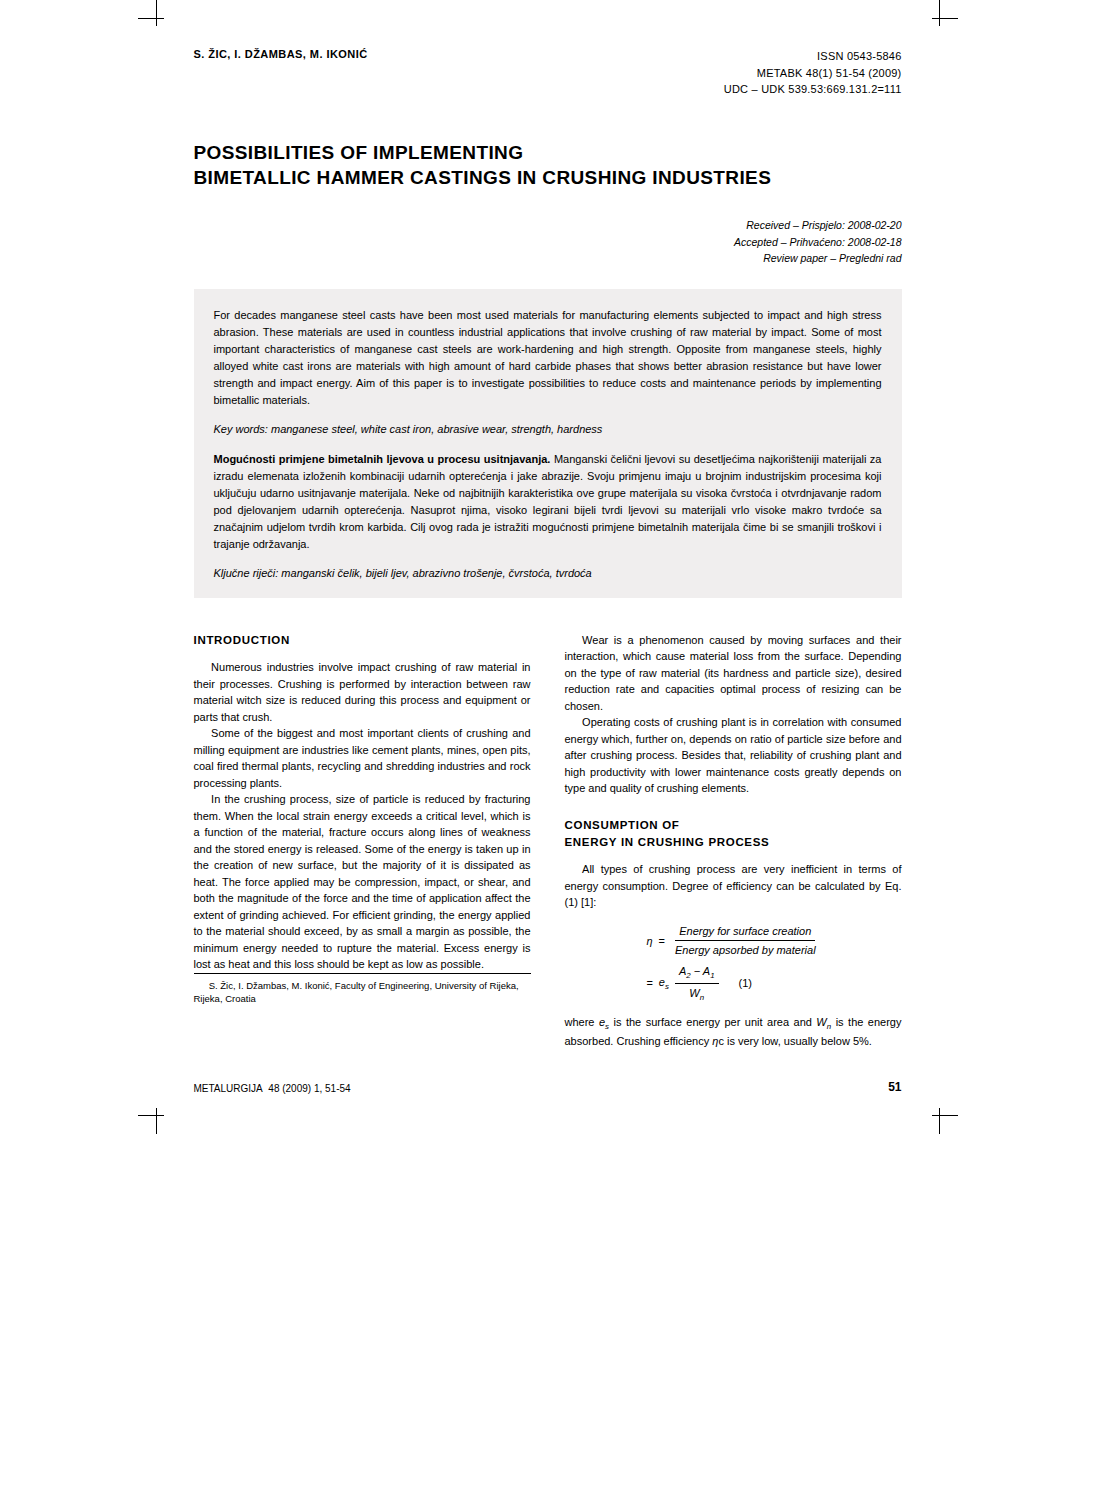S. ŽIC, I. DŽAMBAS, M. IKONIĆ
ISSN 0543-5846
METABK 48(1) 51-54 (2009)
UDC – UDK 539.53:669.131.2=111
Possibilities of Implementing
Bimetallic Hammer Castings in Crushing Industries
Received – Prispjelo: 2008-02-20
Accepted – Prihvaćeno: 2008-02-18
Review paper – Pregledni rad
For decades manganese steel casts have been most used materials for manufacturing elements subjected to impact and high stress abrasion. These materials are used in countless industrial applications that involve crushing of raw material by impact. Some of most important characteristics of manganese cast steels are work-hardening and high strength. Opposite from manganese steels, highly alloyed white cast irons are materials with high amount of hard carbide phases that shows better abrasion resistance but have lower strength and impact energy. Aim of this paper is to investigate possibilities to reduce costs and maintenance periods by implementing bimetallic materials.
Key words: manganese steel, white cast iron, abrasive wear, strength, hardness
Mogućnosti primjene bimetalnih ljevova u procesu usitnjavanja. Manganski čelični ljevovi su desetljećima najkorišteniji materijali za izradu elemenata izloženih kombinaciji udarnih opterećenja i jake abrazije. Svoju primjenu imaju u brojnim industrijskim procesima koji uključuju udarno usitnjavanje materijala. Neke od najbitnijih karakteristika ove grupe materijala su visoka čvrstoća i otvrdnjavanje radom pod djelovanjem udarnih opterećenja. Nasuprot njima, visoko legirani bijeli tvrdi ljevovi su materijali vrlo visoke makro tvrdoće sa značajnim udjelom tvrdih krom karbida. Cilj ovog rada je istražiti mogućnosti primjene bimetalnih materijala čime bi se smanjili troškovi i trajanje održavanja.
Ključne riječi: manganski čelik, bijeli ljev, abrazivno trošenje, čvrstoća, tvrdoća
Introduction
Numerous industries involve impact crushing of raw material in their processes. Crushing is performed by interaction between raw material witch size is reduced during this process and equipment or parts that crush.
Some of the biggest and most important clients of crushing and milling equipment are industries like cement plants, mines, open pits, coal fired thermal plants, recycling and shredding industries and rock processing plants.
In the crushing process, size of particle is reduced by fracturing them. When the local strain energy exceeds a critical level, which is a function of the material, fracture occurs along lines of weakness and the stored energy is released. Some of the energy is taken up in the creation of new surface, but the majority of it is dissipated as heat. The force applied may be compression, impact, or shear, and both the magnitude of the force and the time of application affect the extent of grinding achieved. For efficient grinding, the energy applied to the material should exceed, by as small a margin as possible, the minimum energy needed to rupture the material. Excess energy is lost as heat and this loss should be kept as low as possible.
S. Žic, I. Džambas, M. Ikonić, Faculty of Engineering, University of Rijeka, Rijeka, Croatia
Wear is a phenomenon caused by moving surfaces and their interaction, which cause material loss from the surface. Depending on the type of raw material (its hardness and particle size), desired reduction rate and capacities optimal process of resizing can be chosen.
Operating costs of crushing plant is in correlation with consumed energy which, further on, depends on ratio of particle size before and after crushing process. Besides that, reliability of crushing plant and high productivity with lower maintenance costs greatly depends on type and quality of crushing elements.
Consumption of
Energy in Crushing Process
All types of crushing process are very inefficient in terms of energy consumption. Degree of efficiency can be calculated by Eq. (1) [1]:
η = Energy for surface creation Energy apsorbed by material
= es A2 − A1 Wn (1)
where es is the surface energy per unit area and Wn is the energy absorbed. Crushing efficiency ηc is very low, usually below 5%.
METALURGIJA 48 (2009) 1, 51-54
51